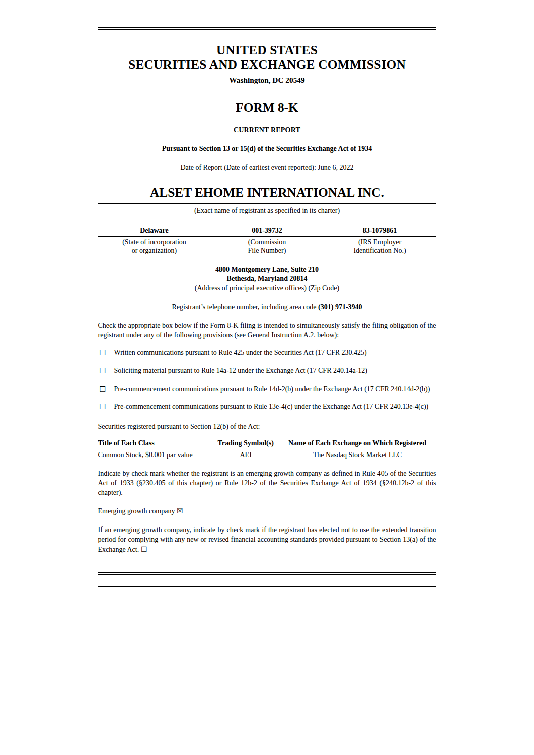UNITED STATESSECURITIES AND EXCHANGE COMMISSION
Washington, DC 20549
FORM 8-K
CURRENT REPORT
Pursuant to Section 13 or 15(d) of the Securities Exchange Act of 1934
Date of Report (Date of earliest event reported): June 6, 2022
ALSET EHOME INTERNATIONAL INC.
(Exact name of registrant as specified in its charter)
| Delaware | 001-39732 | 83-1079861 |
| (State of incorporation or organization) | (Commission File Number) | (IRS Employer Identification No.) |
4800 Montgomery Lane, Suite 210
Bethesda, Maryland 20814
(Address of principal executive offices) (Zip Code)
Registrant’s telephone number, including area code (301) 971-3940
Check the appropriate box below if the Form 8-K filing is intended to simultaneously satisfy the filing obligation of the registrant under any of the following provisions (see General Instruction A.2. below):
☐
Written communications pursuant to Rule 425 under the Securities Act (17 CFR 230.425)
☐
Soliciting material pursuant to Rule 14a-12 under the Exchange Act (17 CFR 240.14a-12)
☐
Pre-commencement communications pursuant to Rule 14d-2(b) under the Exchange Act (17 CFR 240.14d-2(b))
☐
Pre-commencement communications pursuant to Rule 13e-4(c) under the Exchange Act (17 CFR 240.13e-4(c))
Securities registered pursuant to Section 12(b) of the Act:
| Title of Each Class | Trading Symbol(s) | Name of Each Exchange on Which Registered |
| --- | --- | --- |
| Common Stock, $0.001 par value | AEI | The Nasdaq Stock Market LLC |
Indicate by check mark whether the registrant is an emerging growth company as defined in Rule 405 of the Securities Act of 1933 (§230.405 of this chapter) or Rule 12b-2 of the Securities Exchange Act of 1934 (§240.12b-2 of this chapter).
Emerging growth company ☒
If an emerging growth company, indicate by check mark if the registrant has elected not to use the extended transition period for complying with any new or revised financial accounting standards provided pursuant to Section 13(a) of the Exchange Act. ☐